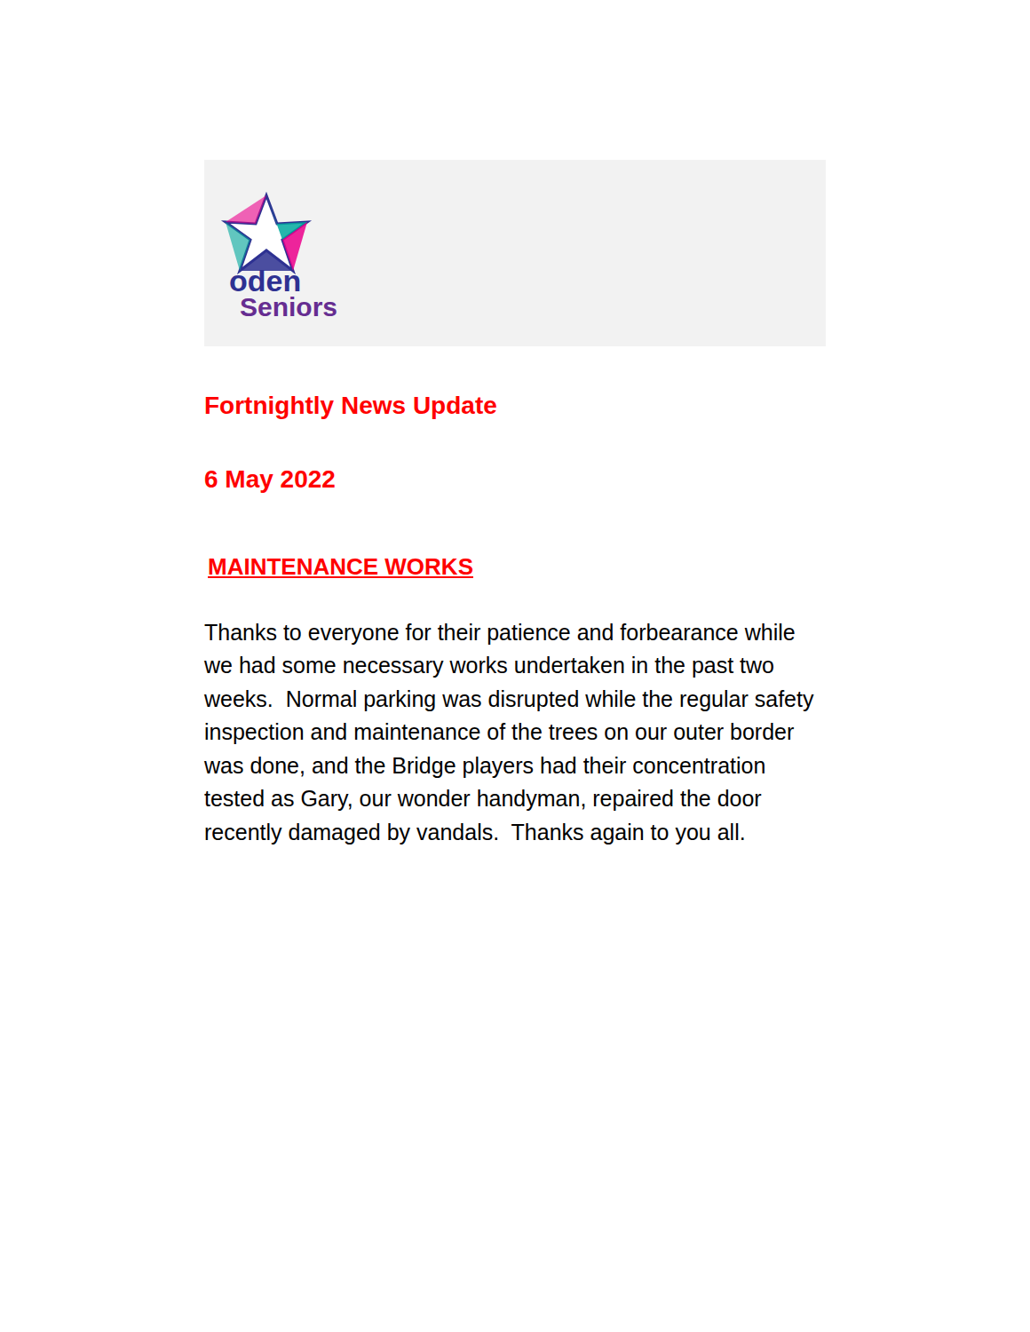oden Seniors
Fortnightly News Update6 May 2022
MAINTENANCE WORKS
Thanks to everyone for their patience and forbearance while we had some necessary works undertaken in the past two weeks. Normal parking was disrupted while the regular safety inspection and maintenance of the trees on our outer border was done, and the Bridge players had their concentration tested as Gary, our wonder handyman, repaired the door recently damaged by vandals. Thanks again to you all.